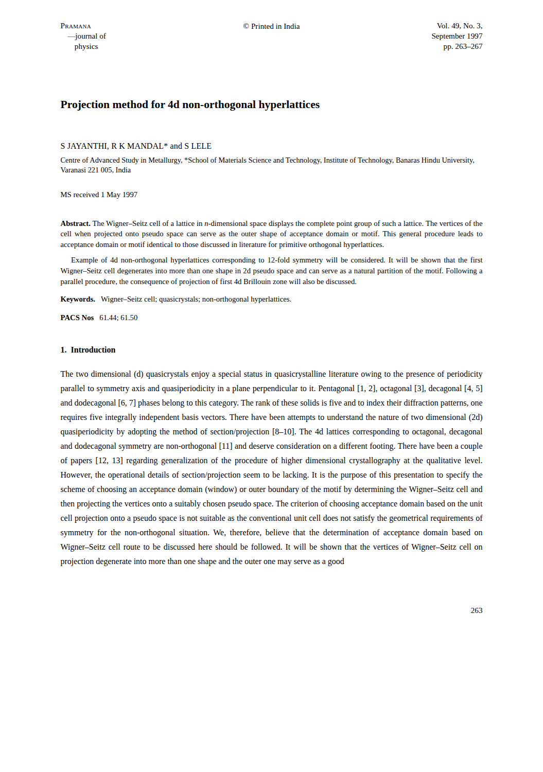| Pramana —journal of physics | © Printed in India | Vol. 49, No. 3, September 1997 pp. 263–267 |
Projection method for 4d non-orthogonal hyperlattices
S JAYANTHI, R K MANDAL* and S LELE
Centre of Advanced Study in Metallurgy, *School of Materials Science and Technology, Institute of Technology, Banaras Hindu University, Varanasi 221 005, India
MS received 1 May 1997
Abstract. The Wigner–Seitz cell of a lattice in n-dimensional space displays the complete point group of such a lattice. The vertices of the cell when projected onto pseudo space can serve as the outer shape of acceptance domain or motif. This general procedure leads to acceptance domain or motif identical to those discussed in literature for primitive orthogonal hyperlattices.
Example of 4d non-orthogonal hyperlattices corresponding to 12-fold symmetry will be considered. It will be shown that the first Wigner–Seitz cell degenerates into more than one shape in 2d pseudo space and can serve as a natural partition of the motif. Following a parallel procedure, the consequence of projection of first 4d Brillouin zone will also be discussed.
Keywords. Wigner–Seitz cell; quasicrystals; non-orthogonal hyperlattices.
PACS Nos 61.44; 61.50
1. Introduction
The two dimensional (d) quasicrystals enjoy a special status in quasicrystalline literature owing to the presence of periodicity parallel to symmetry axis and quasiperiodicity in a plane perpendicular to it. Pentagonal [1, 2], octagonal [3], decagonal [4, 5] and dodecagonal [6, 7] phases belong to this category. The rank of these solids is five and to index their diffraction patterns, one requires five integrally independent basis vectors. There have been attempts to understand the nature of two dimensional (2d) quasiperiodicity by adopting the method of section/projection [8–10]. The 4d lattices corresponding to octagonal, decagonal and dodecagonal symmetry are non-orthogonal [11] and deserve consideration on a different footing. There have been a couple of papers [12, 13] regarding generalization of the procedure of higher dimensional crystallography at the qualitative level. However, the operational details of section/projection seem to be lacking. It is the purpose of this presentation to specify the scheme of choosing an acceptance domain (window) or outer boundary of the motif by determining the Wigner–Seitz cell and then projecting the vertices onto a suitably chosen pseudo space. The criterion of choosing acceptance domain based on the unit cell projection onto a pseudo space is not suitable as the conventional unit cell does not satisfy the geometrical requirements of symmetry for the non-orthogonal situation. We, therefore, believe that the determination of acceptance domain based on Wigner–Seitz cell route to be discussed here should be followed. It will be shown that the vertices of Wigner–Seitz cell on projection degenerate into more than one shape and the outer one may serve as a good
263